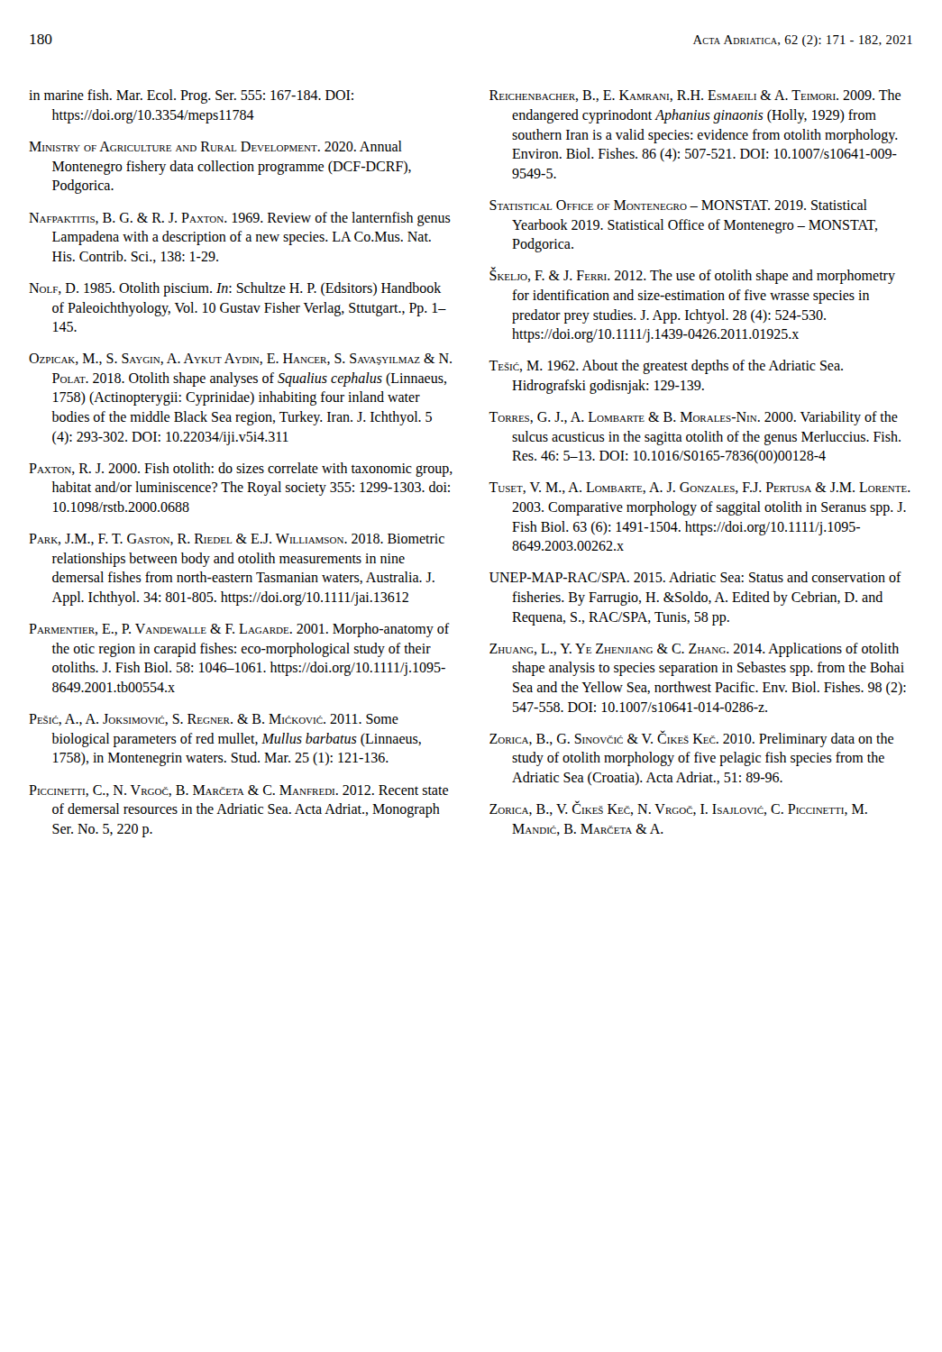180 Acta Adriatica, 62 (2): 171 - 182, 2021
in marine fish. Mar. Ecol. Prog. Ser. 555: 167-184. DOI: https://doi.org/10.3354/meps11784
Ministry of Agriculture and Rural Development. 2020. Annual Montenegro fishery data collection programme (DCF-DCRF), Podgorica.
Nafpaktitis, B. G. & R. J. Paxton. 1969. Review of the lanternfish genus Lampadena with a description of a new species. LA Co.Mus. Nat. His. Contrib. Sci., 138: 1-29.
Nolf, D. 1985. Otolith piscium. In: Schultze H. P. (Edsitors) Handbook of Paleoichthyology, Vol. 10 Gustav Fisher Verlag, Sttutgart., Pp. 1–145.
Ozpicak, M., S. Saygin, A. Aykut Aydin, E. Hancer, S. Savaşyilmaz & N. Polat. 2018. Otolith shape analyses of Squalius cephalus (Linnaeus, 1758) (Actinopterygii: Cyprinidae) inhabiting four inland water bodies of the middle Black Sea region, Turkey. Iran. J. Ichthyol. 5 (4): 293-302. DOI: 10.22034/iji.v5i4.311
Paxton, R. J. 2000. Fish otolith: do sizes correlate with taxonomic group, habitat and/or luminiscence? The Royal society 355: 1299-1303. doi: 10.1098/rstb.2000.0688
Park, J.M., F. T. Gaston, R. Riedel & E.J. Williamson. 2018. Biometric relationships between body and otolith measurements in nine demersal fishes from north-eastern Tasmanian waters, Australia. J. Appl. Ichthyol. 34: 801-805. https://doi.org/10.1111/jai.13612
Parmentier, E., P. Vandewalle & F. Lagarde. 2001. Morpho-anatomy of the otic region in carapid fishes: eco-morphological study of their otoliths. J. Fish Biol. 58: 1046–1061. https://doi.org/10.1111/j.1095-8649.2001.tb00554.x
Pešić, A., A. Joksimović, S. Regner. & B. Mićković. 2011. Some biological parameters of red mullet, Mullus barbatus (Linnaeus, 1758), in Montenegrin waters. Stud. Mar. 25 (1): 121-136.
Piccinetti, C., N. Vrgoč, B. Marčeta & C. Manfredi. 2012. Recent state of demersal resources in the Adriatic Sea. Acta Adriat., Monograph Ser. No. 5, 220 p.
Reichenbacher, B., E. Kamrani, R.H. Esmaeili & A. Teimori. 2009. The endangered cyprinodont Aphanius ginaonis (Holly, 1929) from southern Iran is a valid species: evidence from otolith morphology. Environ. Biol. Fishes. 86 (4): 507-521. DOI: 10.1007/s10641-009-9549-5.
Statistical Office of Montenegro – MONSTAT. 2019. Statistical Yearbook 2019. Statistical Office of Montenegro – MONSTAT, Podgorica.
Škeljo, F. & J. Ferri. 2012. The use of otolith shape and morphometry for identification and size-estimation of five wrasse species in predator prey studies. J. App. Ichtyol. 28 (4): 524-530. https://doi.org/10.1111/j.1439-0426.2011.01925.x
Tešić, M. 1962. About the greatest depths of the Adriatic Sea. Hidrografski godisnjak: 129-139.
Torres, G. J., A. Lombarte & B. Morales-Nin. 2000. Variability of the sulcus acusticus in the sagitta otolith of the genus Merluccius. Fish. Res. 46: 5–13. DOI: 10.1016/S0165-7836(00)00128-4
Tuset, V. M., A. Lombarte, A. J. Gonzales, F.J. Pertusa & J.M. Lorente. 2003. Comparative morphology of saggital otolith in Seranus spp. J. Fish Biol. 63 (6): 1491-1504. https://doi.org/10.1111/j.1095-8649.2003.00262.x
UNEP-MAP-RAC/SPA. 2015. Adriatic Sea: Status and conservation of fisheries. By Farrugio, H. &Soldo, A. Edited by Cebrian, D. and Requena, S., RAC/SPA, Tunis, 58 pp.
Zhuang, L., Y. Ye Zhenjiang & C. Zhang. 2014. Applications of otolith shape analysis to species separation in Sebastes spp. from the Bohai Sea and the Yellow Sea, northwest Pacific. Env. Biol. Fishes. 98 (2): 547-558. DOI: 10.1007/s10641-014-0286-z.
Zorica, B., G. Sinovčić & V. Čikeš Keč. 2010. Preliminary data on the study of otolith morphology of five pelagic fish species from the Adriatic Sea (Croatia). Acta Adriat., 51: 89-96.
Zorica, B., V. Čikeš Keč, N. Vrgoč, I. Isajlović, C. Piccinetti, M. Mandić, B. Marčeta & A.